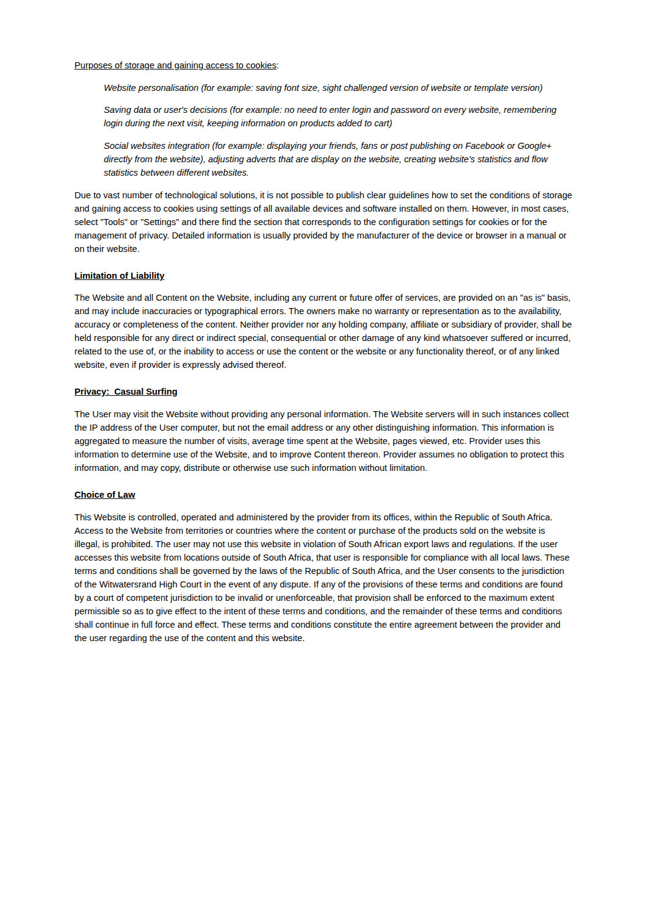Purposes of storage and gaining access to cookies:
Website personalisation (for example: saving font size, sight challenged version of website or template version)
Saving data or user's decisions (for example: no need to enter login and password on every website, remembering login during the next visit, keeping information on products added to cart)
Social websites integration (for example: displaying your friends, fans or post publishing on Facebook or Google+ directly from the website), adjusting adverts that are display on the website, creating website's statistics and flow statistics between different websites.
Due to vast number of technological solutions, it is not possible to publish clear guidelines how to set the conditions of storage and gaining access to cookies using settings of all available devices and software installed on them. However, in most cases, select "Tools" or "Settings" and there find the section that corresponds to the configuration settings for cookies or for the management of privacy. Detailed information is usually provided by the manufacturer of the device or browser in a manual or on their website.
Limitation of Liability
The Website and all Content on the Website, including any current or future offer of services, are provided on an "as is" basis, and may include inaccuracies or typographical errors. The owners make no warranty or representation as to the availability, accuracy or completeness of the content. Neither provider nor any holding company, affiliate or subsidiary of provider, shall be held responsible for any direct or indirect special, consequential or other damage of any kind whatsoever suffered or incurred, related to the use of, or the inability to access or use the content or the website or any functionality thereof, or of any linked website, even if provider is expressly advised thereof.
Privacy: Casual Surfing
The User may visit the Website without providing any personal information. The Website servers will in such instances collect the IP address of the User computer, but not the email address or any other distinguishing information. This information is aggregated to measure the number of visits, average time spent at the Website, pages viewed, etc. Provider uses this information to determine use of the Website, and to improve Content thereon. Provider assumes no obligation to protect this information, and may copy, distribute or otherwise use such information without limitation.
Choice of Law
This Website is controlled, operated and administered by the provider from its offices, within the Republic of South Africa. Access to the Website from territories or countries where the content or purchase of the products sold on the website is illegal, is prohibited. The user may not use this website in violation of South African export laws and regulations. If the user accesses this website from locations outside of South Africa, that user is responsible for compliance with all local laws. These terms and conditions shall be governed by the laws of the Republic of South Africa, and the User consents to the jurisdiction of the Witwatersrand High Court in the event of any dispute. If any of the provisions of these terms and conditions are found by a court of competent jurisdiction to be invalid or unenforceable, that provision shall be enforced to the maximum extent permissible so as to give effect to the intent of these terms and conditions, and the remainder of these terms and conditions shall continue in full force and effect. These terms and conditions constitute the entire agreement between the provider and the user regarding the use of the content and this website.